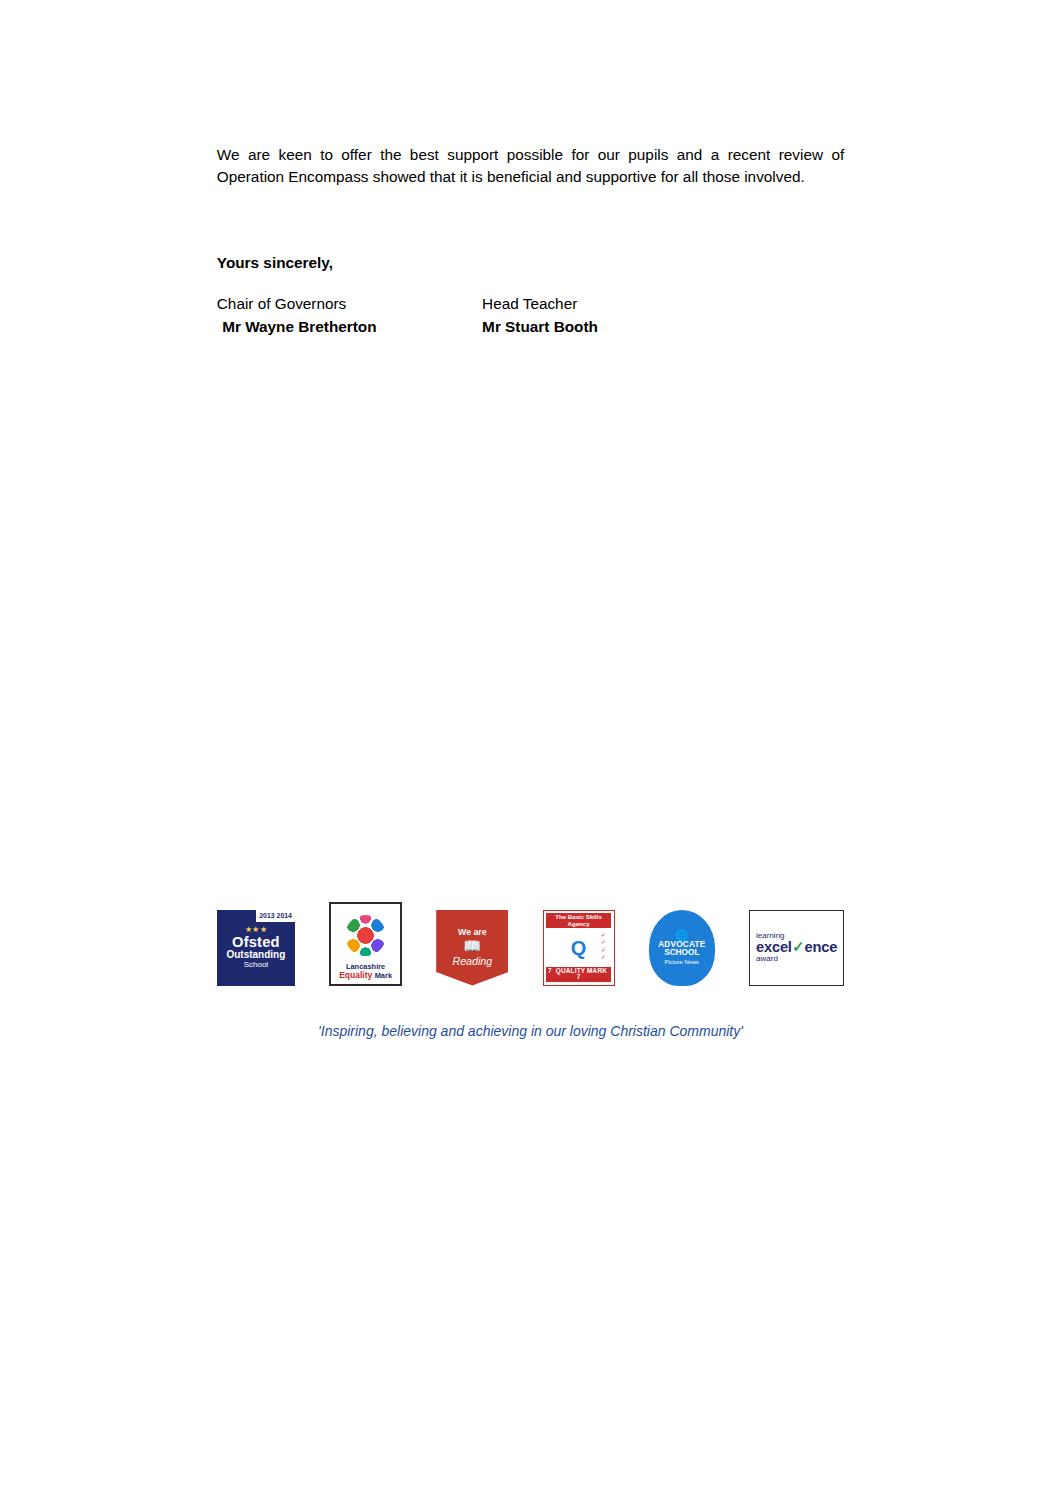We are keen to offer the best support possible for our pupils and a recent review of Operation Encompass showed that it is beneficial and supportive for all those involved.
Yours sincerely,
| Chair of Governors | Head Teacher |
| Mr Wayne Bretherton | Mr Stuart Booth |
2013 2014
★★★
Ofsted
Outstanding
School
Lancashire
Equality Mark
We are
📖
Reading
The Basic Skills Agency
Q
✓
✓
✓
✓
7 QUALITY MARK 7
🌐
ADVOCATE
SCHOOL
Picture News
learning
excel✓ence
award
'Inspiring, believing and achieving in our loving Christian Community'